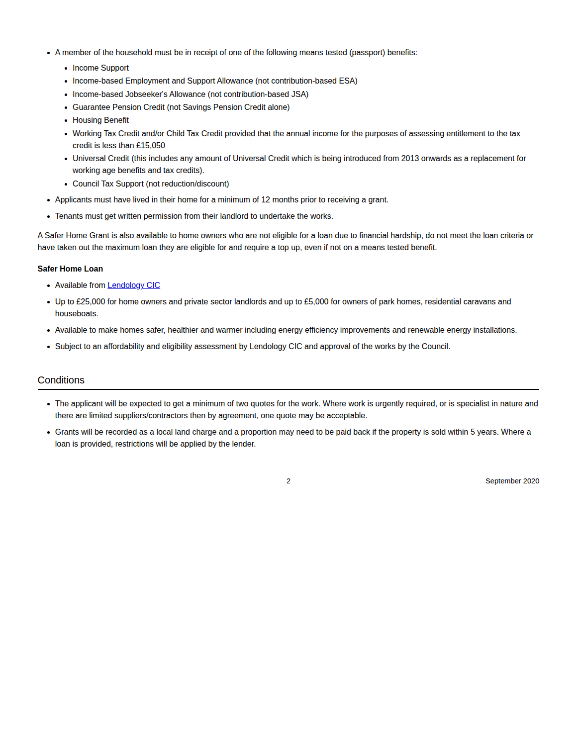A member of the household must be in receipt of one of the following means tested (passport) benefits:
Income Support
Income-based Employment and Support Allowance (not contribution-based ESA)
Income-based Jobseeker's Allowance (not contribution-based JSA)
Guarantee Pension Credit (not Savings Pension Credit alone)
Housing Benefit
Working Tax Credit and/or Child Tax Credit provided that the annual income for the purposes of assessing entitlement to the tax credit is less than £15,050
Universal Credit (this includes any amount of Universal Credit which is being introduced from 2013 onwards as a replacement for working age benefits and tax credits).
Council Tax Support (not reduction/discount)
Applicants must have lived in their home for a minimum of 12 months prior to receiving a grant.
Tenants must get written permission from their landlord to undertake the works.
A Safer Home Grant is also available to home owners who are not eligible for a loan due to financial hardship, do not meet the loan criteria or have taken out the maximum loan they are eligible for and require a top up, even if not on a means tested benefit.
Safer Home Loan
Available from Lendology CIC
Up to £25,000 for home owners and private sector landlords and up to £5,000 for owners of park homes, residential caravans and houseboats.
Available to make homes safer, healthier and warmer including energy efficiency improvements and renewable energy installations.
Subject to an affordability and eligibility assessment by Lendology CIC and approval of the works by the Council.
Conditions
The applicant will be expected to get a minimum of two quotes for the work. Where work is urgently required, or is specialist in nature and there are limited suppliers/contractors then by agreement, one quote may be acceptable.
Grants will be recorded as a local land charge and a proportion may need to be paid back if the property is sold within 5 years. Where a loan is provided, restrictions will be applied by the lender.
2 September 2020